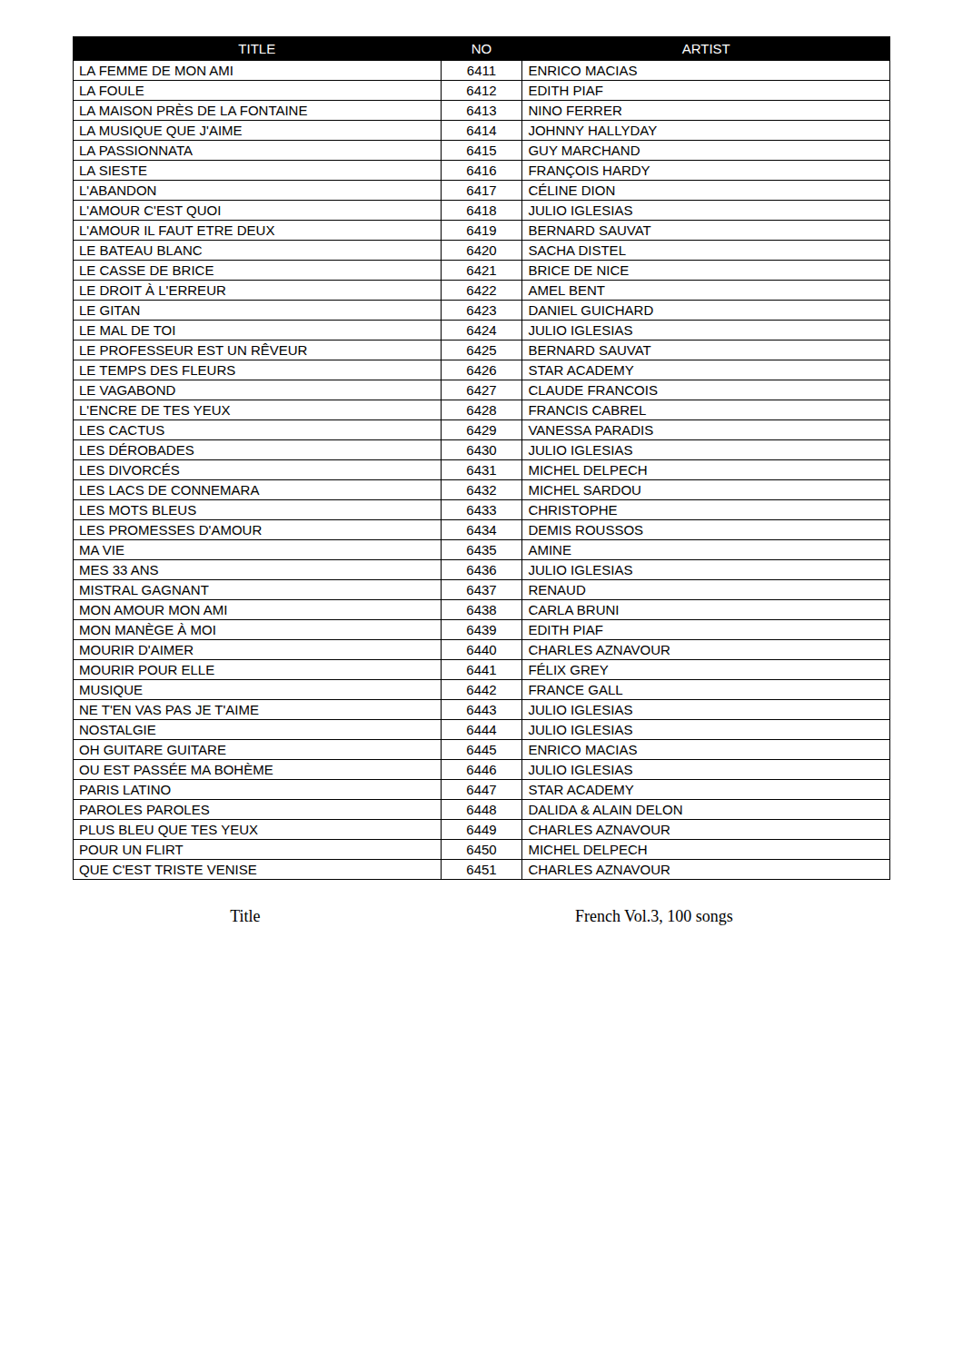| TITLE | NO | ARTIST |
| --- | --- | --- |
| LA FEMME DE MON AMI | 6411 | ENRICO MACIAS |
| LA FOULE | 6412 | EDITH PIAF |
| LA MAISON PRÈS DE LA FONTAINE | 6413 | NINO FERRER |
| LA MUSIQUE QUE J'AIME | 6414 | JOHNNY HALLYDAY |
| LA PASSIONNATA | 6415 | GUY MARCHAND |
| LA SIESTE | 6416 | FRANÇOIS HARDY |
| L'ABANDON | 6417 | CÉLINE DION |
| L'AMOUR C'EST QUOI | 6418 | JULIO IGLESIAS |
| L'AMOUR IL FAUT ETRE DEUX | 6419 | BERNARD SAUVAT |
| LE BATEAU BLANC | 6420 | SACHA DISTEL |
| LE CASSE DE BRICE | 6421 | BRICE DE NICE |
| LE DROIT À L'ERREUR | 6422 | AMEL BENT |
| LE GITAN | 6423 | DANIEL GUICHARD |
| LE MAL DE TOI | 6424 | JULIO IGLESIAS |
| LE PROFESSEUR EST UN RÊVEUR | 6425 | BERNARD SAUVAT |
| LE TEMPS DES FLEURS | 6426 | STAR ACADEMY |
| LE VAGABOND | 6427 | CLAUDE FRANCOIS |
| L'ENCRE DE TES YEUX | 6428 | FRANCIS CABREL |
| LES CACTUS | 6429 | VANESSA PARADIS |
| LES DÉROBADES | 6430 | JULIO IGLESIAS |
| LES DIVORCÉS | 6431 | MICHEL DELPECH |
| LES LACS DE CONNEMARA | 6432 | MICHEL SARDOU |
| LES MOTS BLEUS | 6433 | CHRISTOPHE |
| LES PROMESSES D'AMOUR | 6434 | DEMIS ROUSSOS |
| MA VIE | 6435 | AMINE |
| MES 33 ANS | 6436 | JULIO IGLESIAS |
| MISTRAL GAGNANT | 6437 | RENAUD |
| MON AMOUR MON AMI | 6438 | CARLA BRUNI |
| MON MANÈGE À MOI | 6439 | EDITH PIAF |
| MOURIR D'AIMER | 6440 | CHARLES AZNAVOUR |
| MOURIR POUR ELLE | 6441 | FÉLIX GREY |
| MUSIQUE | 6442 | FRANCE GALL |
| NE T'EN VAS PAS JE T'AIME | 6443 | JULIO IGLESIAS |
| NOSTALGIE | 6444 | JULIO IGLESIAS |
| OH GUITARE GUITARE | 6445 | ENRICO MACIAS |
| OU EST PASSÉE MA BOHÈME | 6446 | JULIO IGLESIAS |
| PARIS LATINO | 6447 | STAR ACADEMY |
| PAROLES PAROLES | 6448 | DALIDA & ALAIN DELON |
| PLUS BLEU QUE TES YEUX | 6449 | CHARLES AZNAVOUR |
| POUR UN FLIRT | 6450 | MICHEL DELPECH |
| QUE C'EST TRISTE VENISE | 6451 | CHARLES AZNAVOUR |
Title French Vol.3, 100 songs